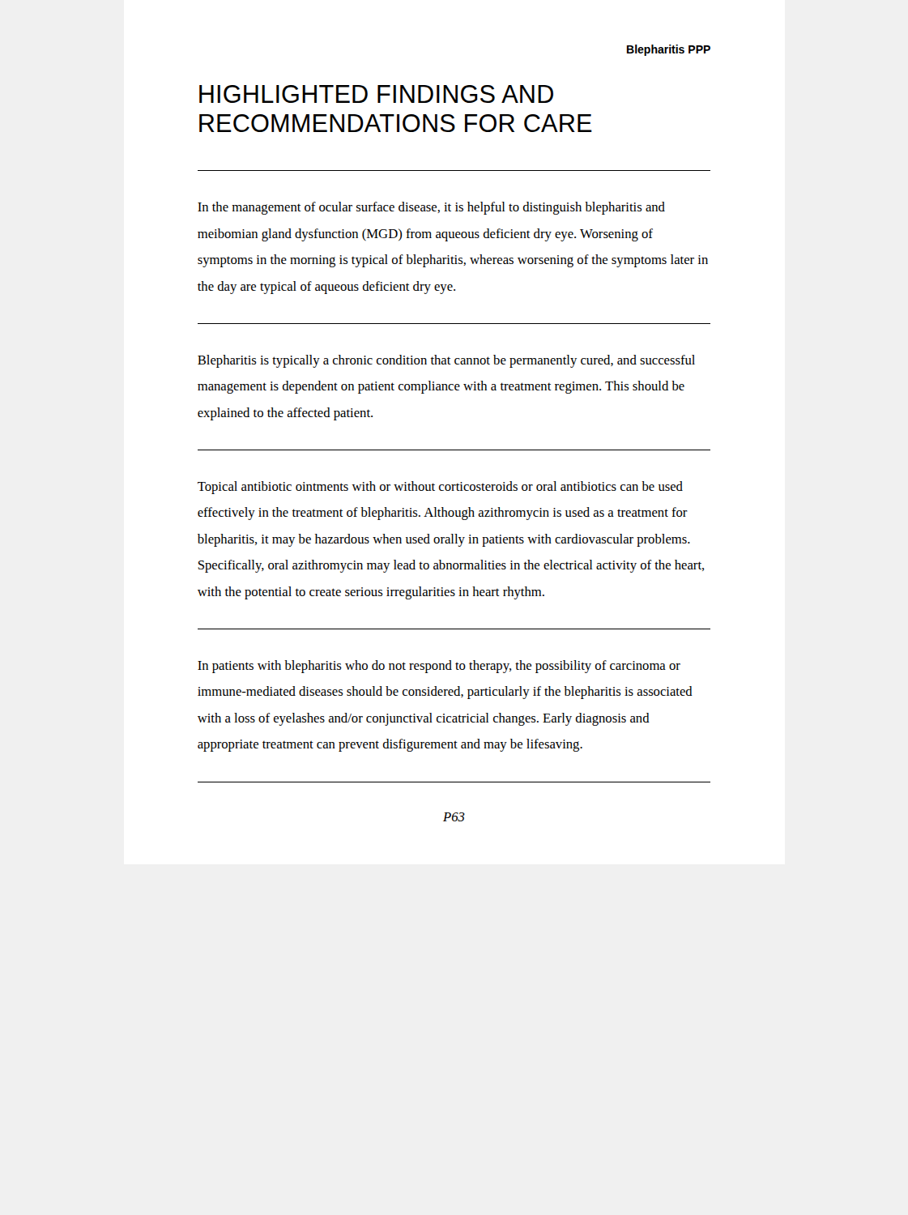Blepharitis PPP
HIGHLIGHTED FINDINGS AND
RECOMMENDATIONS FOR CARE
In the management of ocular surface disease, it is helpful to distinguish blepharitis and meibomian gland dysfunction (MGD) from aqueous deficient dry eye. Worsening of symptoms in the morning is typical of blepharitis, whereas worsening of the symptoms later in the day are typical of aqueous deficient dry eye.
Blepharitis is typically a chronic condition that cannot be permanently cured, and successful management is dependent on patient compliance with a treatment regimen. This should be explained to the affected patient.
Topical antibiotic ointments with or without corticosteroids or oral antibiotics can be used effectively in the treatment of blepharitis. Although azithromycin is used as a treatment for blepharitis, it may be hazardous when used orally in patients with cardiovascular problems. Specifically, oral azithromycin may lead to abnormalities in the electrical activity of the heart, with the potential to create serious irregularities in heart rhythm.
In patients with blepharitis who do not respond to therapy, the possibility of carcinoma or immune-mediated diseases should be considered, particularly if the blepharitis is associated with a loss of eyelashes and/or conjunctival cicatricial changes. Early diagnosis and appropriate treatment can prevent disfigurement and may be lifesaving.
P63